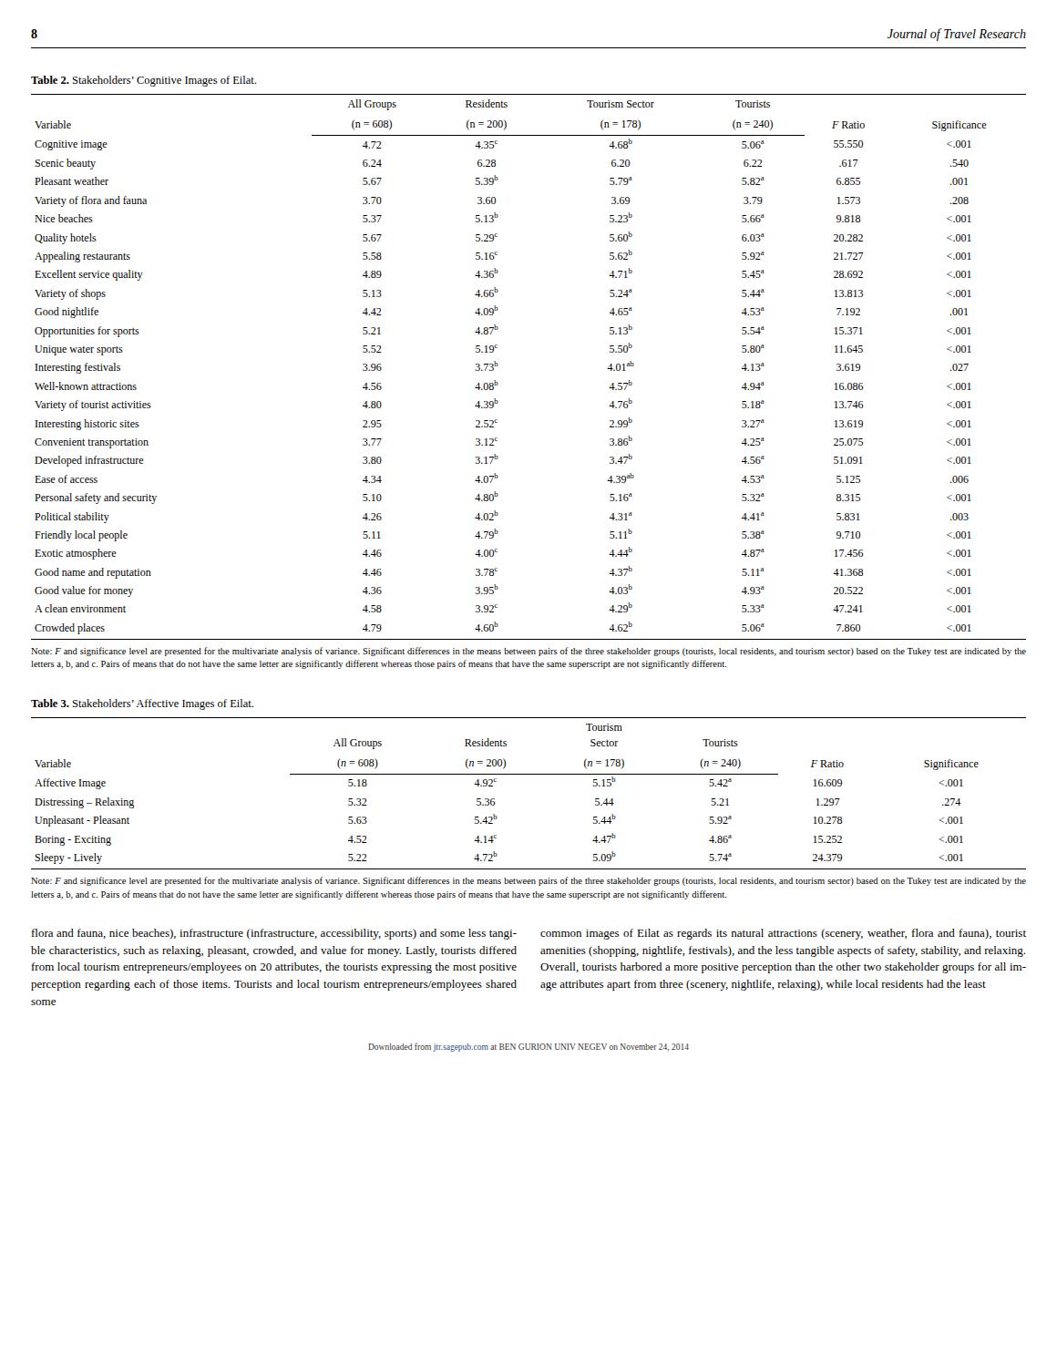8
Journal of Travel Research
Table 2. Stakeholders’ Cognitive Images of Eilat.
| Variable | All Groups | Residents | Tourism Sector | Tourists | F Ratio | Significance |
| --- | --- | --- | --- | --- | --- | --- |
| (n = 608) | (n = 200) | (n = 178) | (n = 240) |
| Cognitive image | 4.72 | 4.35 c | 4.68 b | 5.06 a | 55.550 | <.001 |
| Scenic beauty | 6.24 | 6.28 | 6.20 | 6.22 | .617 | .540 |
| Pleasant weather | 5.67 | 5.39 b | 5.79 a | 5.82 a | 6.855 | .001 |
| Variety of flora and fauna | 3.70 | 3.60 | 3.69 | 3.79 | 1.573 | .208 |
| Nice beaches | 5.37 | 5.13 b | 5.23 b | 5.66 a | 9.818 | <.001 |
| Quality hotels | 5.67 | 5.29 c | 5.60 b | 6.03 a | 20.282 | <.001 |
| Appealing restaurants | 5.58 | 5.16 c | 5.62 b | 5.92 a | 21.727 | <.001 |
| Excellent service quality | 4.89 | 4.36 b | 4.71 b | 5.45 a | 28.692 | <.001 |
| Variety of shops | 5.13 | 4.66 b | 5.24 a | 5.44 a | 13.813 | <.001 |
| Good nightlife | 4.42 | 4.09 b | 4.65 a | 4.53 a | 7.192 | .001 |
| Opportunities for sports | 5.21 | 4.87 b | 5.13 b | 5.54 a | 15.371 | <.001 |
| Unique water sports | 5.52 | 5.19 c | 5.50 b | 5.80 a | 11.645 | <.001 |
| Interesting festivals | 3.96 | 3.73 b | 4.01 ab | 4.13 a | 3.619 | .027 |
| Well-known attractions | 4.56 | 4.08 b | 4.57 b | 4.94 a | 16.086 | <.001 |
| Variety of tourist activities | 4.80 | 4.39 b | 4.76 b | 5.18 a | 13.746 | <.001 |
| Interesting historic sites | 2.95 | 2.52 c | 2.99 b | 3.27 a | 13.619 | <.001 |
| Convenient transportation | 3.77 | 3.12 c | 3.86 b | 4.25 a | 25.075 | <.001 |
| Developed infrastructure | 3.80 | 3.17 b | 3.47 b | 4.56 a | 51.091 | <.001 |
| Ease of access | 4.34 | 4.07 b | 4.39 ab | 4.53 a | 5.125 | .006 |
| Personal safety and security | 5.10 | 4.80 b | 5.16 a | 5.32 a | 8.315 | <.001 |
| Political stability | 4.26 | 4.02 b | 4.31 a | 4.41 a | 5.831 | .003 |
| Friendly local people | 5.11 | 4.79 b | 5.11 b | 5.38 a | 9.710 | <.001 |
| Exotic atmosphere | 4.46 | 4.00 c | 4.44 b | 4.87 a | 17.456 | <.001 |
| Good name and reputation | 4.46 | 3.78 c | 4.37 b | 5.11 a | 41.368 | <.001 |
| Good value for money | 4.36 | 3.95 b | 4.03 b | 4.93 a | 20.522 | <.001 |
| A clean environment | 4.58 | 3.92 c | 4.29 b | 5.33 a | 47.241 | <.001 |
| Crowded places | 4.79 | 4.60 b | 4.62 b | 5.06 a | 7.860 | <.001 |
Note: F and significance level are presented for the multivariate analysis of variance. Significant differences in the means between pairs of the three stakeholder groups (tourists, local residents, and tourism sector) based on the Tukey test are indicated by the letters a, b, and c. Pairs of means that do not have the same letter are significantly different whereas those pairs of means that have the same superscript are not significantly different.
Table 3. Stakeholders’ Affective Images of Eilat.
| Variable | All Groups | Residents | Tourism Sector | Tourists | F Ratio | Significance |
| --- | --- | --- | --- | --- | --- | --- |
| ( n = 608) | ( n = 200) | ( n = 178) | ( n = 240) |
| Affective Image | 5.18 | 4.92 c | 5.15 b | 5.42 a | 16.609 | <.001 |
| Distressing – Relaxing | 5.32 | 5.36 | 5.44 | 5.21 | 1.297 | .274 |
| Unpleasant - Pleasant | 5.63 | 5.42 b | 5.44 b | 5.92 a | 10.278 | <.001 |
| Boring - Exciting | 4.52 | 4.14 c | 4.47 b | 4.86 a | 15.252 | <.001 |
| Sleepy - Lively | 5.22 | 4.72 b | 5.09 b | 5.74 a | 24.379 | <.001 |
Note: F and significance level are presented for the multivariate analysis of variance. Significant differences in the means between pairs of the three stakeholder groups (tourists, local residents, and tourism sector) based on the Tukey test are indicated by the letters a, b, and c. Pairs of means that do not have the same letter are significantly different whereas those pairs of means that have the same superscript are not significantly different.
flora and fauna, nice beaches), infrastructure (infrastructure, accessibility, sports) and some less tangible characteristics, such as relaxing, pleasant, crowded, and value for money. Lastly, tourists differed from local tourism entrepreneurs/employees on 20 attributes, the tourists expressing the most positive perception regarding each of those items. Tourists and local tourism entrepreneurs/employees shared some
common images of Eilat as regards its natural attractions (scenery, weather, flora and fauna), tourist amenities (shopping, nightlife, festivals), and the less tangible aspects of safety, stability, and relaxing. Overall, tourists harbored a more positive perception than the other two stakeholder groups for all image attributes apart from three (scenery, nightlife, relaxing), while local residents had the least
Downloaded from jtr.sagepub.com at BEN GURION UNIV NEGEV on November 24, 2014